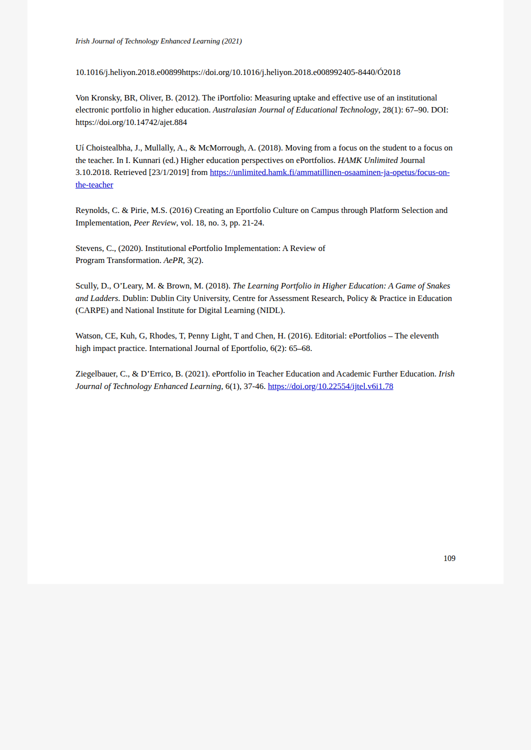Irish Journal of Technology Enhanced Learning (2021)
10.1016/j.heliyon.2018.e00899https://doi.org/10.1016/j.heliyon.2018.e008992405-8440/Ó2018
Von Kronsky, BR, Oliver, B. (2012). The iPortfolio: Measuring uptake and effective use of an institutional electronic portfolio in higher education. Australasian Journal of Educational Technology, 28(1): 67–90. DOI: https://doi.org/10.14742/ajet.884
Uí Choistealbha, J., Mullally, A., & McMorrough, A. (2018). Moving from a focus on the student to a focus on the teacher. In I. Kunnari (ed.) Higher education perspectives on ePortfolios. HAMK Unlimited Journal 3.10.2018. Retrieved [23/1/2019] from https://unlimited.hamk.fi/ammatillinen-osaaminen-ja-opetus/focus-on-the-teacher
Reynolds, C. & Pirie, M.S. (2016) Creating an Eportfolio Culture on Campus through Platform Selection and Implementation, Peer Review, vol. 18, no. 3, pp. 21-24.
Stevens, C., (2020). Institutional ePortfolio Implementation: A Review of
Program Transformation. AePR, 3(2).
Scully, D., O’Leary, M. & Brown, M. (2018). The Learning Portfolio in Higher Education: A Game of Snakes and Ladders. Dublin: Dublin City University, Centre for Assessment Research, Policy & Practice in Education (CARPE) and National Institute for Digital Learning (NIDL).
Watson, CE, Kuh, G, Rhodes, T, Penny Light, T and Chen, H. (2016). Editorial: ePortfolios – The eleventh high impact practice. International Journal of Eportfolio, 6(2): 65–68.
Ziegelbauer, C., & D’Errico, B. (2021). ePortfolio in Teacher Education and Academic Further Education. Irish Journal of Technology Enhanced Learning, 6(1), 37-46. https://doi.org/10.22554/ijtel.v6i1.78
109